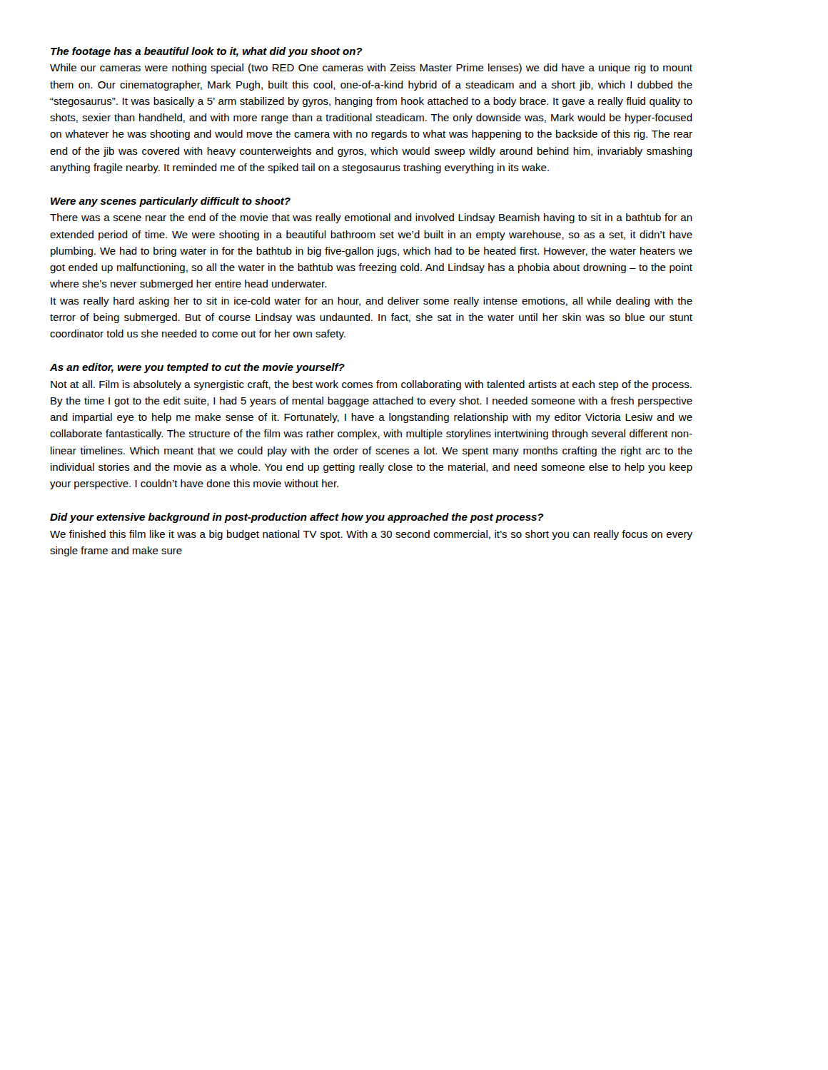The footage has a beautiful look to it, what did you shoot on?
While our cameras were nothing special (two RED One cameras with Zeiss Master Prime lenses) we did have a unique rig to mount them on. Our cinematographer, Mark Pugh, built this cool, one-of-a-kind hybrid of a steadicam and a short jib, which I dubbed the “stegosaurus”. It was basically a 5’ arm stabilized by gyros, hanging from hook attached to a body brace. It gave a really fluid quality to shots, sexier than handheld, and with more range than a traditional steadicam. The only downside was, Mark would be hyper-focused on whatever he was shooting and would move the camera with no regards to what was happening to the backside of this rig. The rear end of the jib was covered with heavy counterweights and gyros, which would sweep wildly around behind him, invariably smashing anything fragile nearby. It reminded me of the spiked tail on a stegosaurus trashing everything in its wake.
Were any scenes particularly difficult to shoot?
There was a scene near the end of the movie that was really emotional and involved Lindsay Beamish having to sit in a bathtub for an extended period of time. We were shooting in a beautiful bathroom set we’d built in an empty warehouse, so as a set, it didn’t have plumbing. We had to bring water in for the bathtub in big five-gallon jugs, which had to be heated first. However, the water heaters we got ended up malfunctioning, so all the water in the bathtub was freezing cold. And Lindsay has a phobia about drowning – to the point where she’s never submerged her entire head underwater.
It was really hard asking her to sit in ice-cold water for an hour, and deliver some really intense emotions, all while dealing with the terror of being submerged. But of course Lindsay was undaunted. In fact, she sat in the water until her skin was so blue our stunt coordinator told us she needed to come out for her own safety.
As an editor, were you tempted to cut the movie yourself?
Not at all. Film is absolutely a synergistic craft, the best work comes from collaborating with talented artists at each step of the process. By the time I got to the edit suite, I had 5 years of mental baggage attached to every shot. I needed someone with a fresh perspective and impartial eye to help me make sense of it. Fortunately, I have a longstanding relationship with my editor Victoria Lesiw and we collaborate fantastically. The structure of the film was rather complex, with multiple storylines intertwining through several different non-linear timelines. Which meant that we could play with the order of scenes a lot. We spent many months crafting the right arc to the individual stories and the movie as a whole. You end up getting really close to the material, and need someone else to help you keep your perspective. I couldn’t have done this movie without her.
Did your extensive background in post-production affect how you approached the post process?
We finished this film like it was a big budget national TV spot. With a 30 second commercial, it’s so short you can really focus on every single frame and make sure